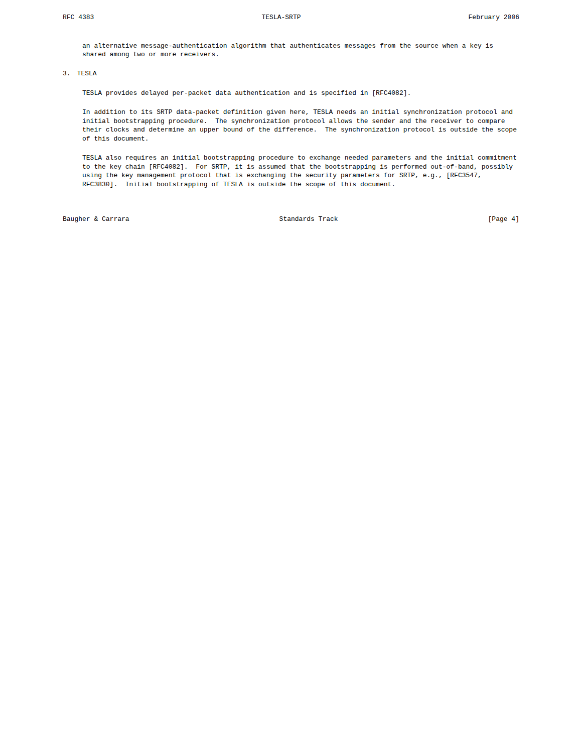RFC 4383 TESLA-SRTP February 2006
an alternative message-authentication algorithm that authenticates messages from the source when a key is shared among two or more receivers.
3. TESLA
TESLA provides delayed per-packet data authentication and is specified in [RFC4082].
In addition to its SRTP data-packet definition given here, TESLA needs an initial synchronization protocol and initial bootstrapping procedure. The synchronization protocol allows the sender and the receiver to compare their clocks and determine an upper bound of the difference. The synchronization protocol is outside the scope of this document.
TESLA also requires an initial bootstrapping procedure to exchange needed parameters and the initial commitment to the key chain [RFC4082]. For SRTP, it is assumed that the bootstrapping is performed out-of-band, possibly using the key management protocol that is exchanging the security parameters for SRTP, e.g., [RFC3547, RFC3830]. Initial bootstrapping of TESLA is outside the scope of this document.
Baugher & Carrara Standards Track [Page 4]